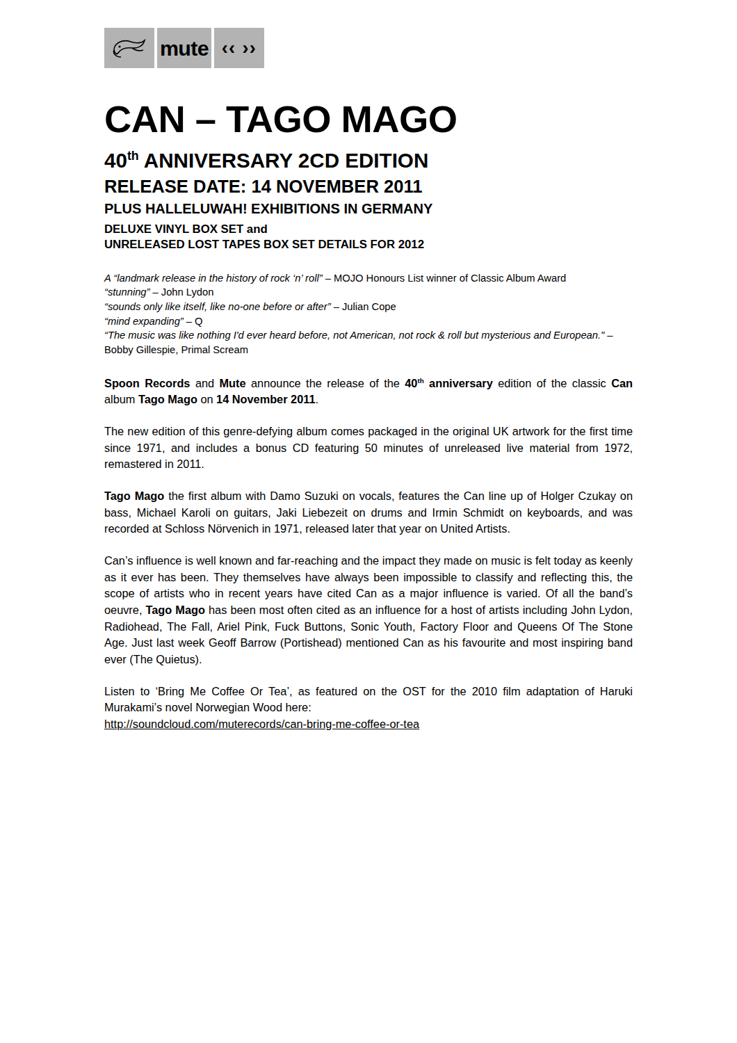mute
‹‹ ››
CAN – TAGO MAGO
40th ANNIVERSARY 2CD EDITION
RELEASE DATE: 14 NOVEMBER 2011
PLUS HALLELUWAH! EXHIBITIONS IN GERMANY
DELUXE VINYL BOX SET and
UNRELEASED LOST TAPES BOX SET DETAILS FOR 2012
A “landmark release in the history of rock ‘n’ roll” – MOJO Honours List winner of Classic Album Award
“stunning” – John Lydon
“sounds only like itself, like no-one before or after” – Julian Cope
“mind expanding” – Q
“The music was like nothing I'd ever heard before, not American, not rock & roll but mysterious and European." – Bobby Gillespie, Primal Scream
Spoon Records and Mute announce the release of the 40th anniversary edition of the classic Can album Tago Mago on 14 November 2011.
The new edition of this genre-defying album comes packaged in the original UK artwork for the first time since 1971, and includes a bonus CD featuring 50 minutes of unreleased live material from 1972, remastered in 2011.
Tago Mago the first album with Damo Suzuki on vocals, features the Can line up of Holger Czukay on bass, Michael Karoli on guitars, Jaki Liebezeit on drums and Irmin Schmidt on keyboards, and was recorded at Schloss Nörvenich in 1971, released later that year on United Artists.
Can’s influence is well known and far-reaching and the impact they made on music is felt today as keenly as it ever has been. They themselves have always been impossible to classify and reflecting this, the scope of artists who in recent years have cited Can as a major influence is varied. Of all the band’s oeuvre, Tago Mago has been most often cited as an influence for a host of artists including John Lydon, Radiohead, The Fall, Ariel Pink, Fuck Buttons, Sonic Youth, Factory Floor and Queens Of The Stone Age. Just last week Geoff Barrow (Portishead) mentioned Can as his favourite and most inspiring band ever (The Quietus).
Listen to ‘Bring Me Coffee Or Tea’, as featured on the OST for the 2010 film adaptation of Haruki Murakami’s novel Norwegian Wood here:
http://soundcloud.com/muterecords/can-bring-me-coffee-or-tea